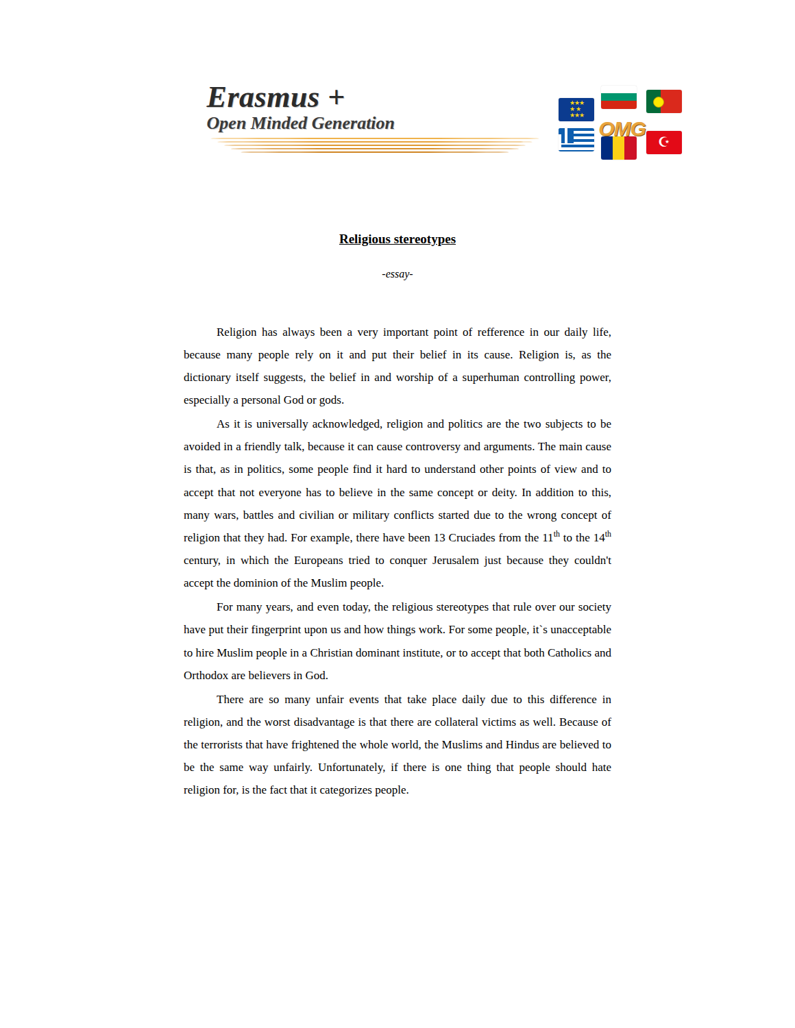Erasmus +
Open Minded Generation
★★★
★ ★
★★★
OMG
Religious stereotypes
-essay-
Religion has always been a very important point of refference in our daily life, because many people rely on it and put their belief in its cause. Religion is, as the dictionary itself suggests, the belief in and worship of a superhuman controlling power, especially a personal God or gods.
As it is universally acknowledged, religion and politics are the two subjects to be avoided in a friendly talk, because it can cause controversy and arguments. The main cause is that, as in politics, some people find it hard to understand other points of view and to accept that not everyone has to believe in the same concept or deity. In addition to this, many wars, battles and civilian or military conflicts started due to the wrong concept of religion that they had. For example, there have been 13 Cruciades from the 11th to the 14th century, in which the Europeans tried to conquer Jerusalem just because they couldn't accept the dominion of the Muslim people.
For many years, and even today, the religious stereotypes that rule over our society have put their fingerprint upon us and how things work. For some people, it`s unacceptable to hire Muslim people in a Christian dominant institute, or to accept that both Catholics and Orthodox are believers in God.
There are so many unfair events that take place daily due to this difference in religion, and the worst disadvantage is that there are collateral victims as well. Because of the terrorists that have frightened the whole world, the Muslims and Hindus are believed to be the same way unfairly. Unfortunately, if there is one thing that people should hate religion for, is the fact that it categorizes people.